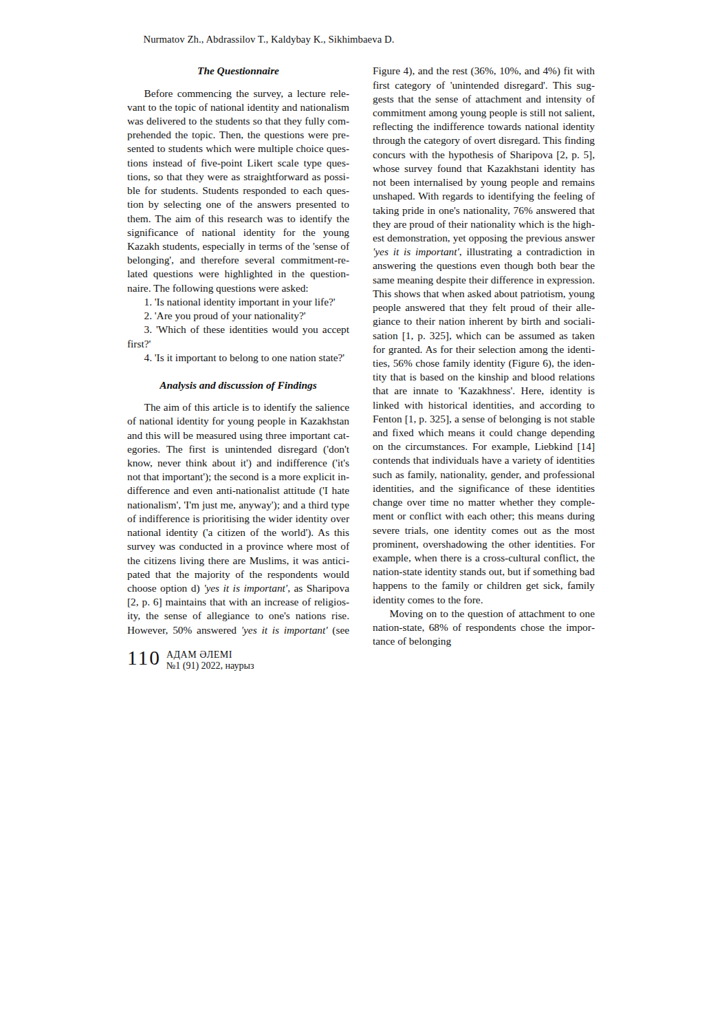Nurmatov Zh., Abdrassilov T., Kaldybay K., Sikhimbaeva D.
The Questionnaire
Before commencing the survey, a lecture relevant to the topic of national identity and nationalism was delivered to the students so that they fully comprehended the topic. Then, the questions were presented to students which were multiple choice questions instead of five-point Likert scale type questions, so that they were as straightforward as possible for students. Students responded to each question by selecting one of the answers presented to them. The aim of this research was to identify the significance of national identity for the young Kazakh students, especially in terms of the 'sense of belonging', and therefore several commitment-related questions were highlighted in the questionnaire. The following questions were asked:
1. 'Is national identity important in your life?'
2. 'Are you proud of your nationality?'
3. 'Which of these identities would you accept first?'
4. 'Is it important to belong to one nation state?'
Analysis and discussion of Findings
The aim of this article is to identify the salience of national identity for young people in Kazakhstan and this will be measured using three important categories. The first is unintended disregard ('don't know, never think about it') and indifference ('it's not that important'); the second is a more explicit indifference and even anti-nationalist attitude ('I hate nationalism', 'I'm just me, anyway'); and a third type of indifference is prioritising the wider identity over national identity ('a citizen of the world'). As this survey was conducted in a province where most of the citizens living there are Muslims, it was anticipated that the majority of the respondents would choose option d) 'yes it is important', as Sharipova [2, p. 6] maintains that with an increase of religiosity, the sense of allegiance to one's nations rise. However, 50% answered 'yes it is important' (see Figure 4), and the rest (36%, 10%, and 4%) fit with first category of 'unintended disregard'. This suggests that the sense of attachment and intensity of commitment among young people is still not salient, reflecting the indifference towards national identity through the category of overt disregard. This finding concurs with the hypothesis of Sharipova [2, p. 5], whose survey found that Kazakhstani identity has not been internalised by young people and remains unshaped. With regards to identifying the feeling of taking pride in one's nationality, 76% answered that they are proud of their nationality which is the highest demonstration, yet opposing the previous answer 'yes it is important', illustrating a contradiction in answering the questions even though both bear the same meaning despite their difference in expression. This shows that when asked about patriotism, young people answered that they felt proud of their allegiance to their nation inherent by birth and socialisation [1, p. 325], which can be assumed as taken for granted. As for their selection among the identities, 56% chose family identity (Figure 6), the identity that is based on the kinship and blood relations that are innate to 'Kazakhness'. Here, identity is linked with historical identities, and according to Fenton [1, p. 325], a sense of belonging is not stable and fixed which means it could change depending on the circumstances. For example, Liebkind [14] contends that individuals have a variety of identities such as family, nationality, gender, and professional identities, and the significance of these identities change over time no matter whether they complement or conflict with each other; this means during severe trials, one identity comes out as the most prominent, overshadowing the other identities. For example, when there is a cross-cultural conflict, the nation-state identity stands out, but if something bad happens to the family or children get sick, family identity comes to the fore.
Moving on to the question of attachment to one nation-state, 68% of respondents chose the importance of belonging
110
АДАМ ӘЛЕМІ
№1 (91) 2022, наурыз